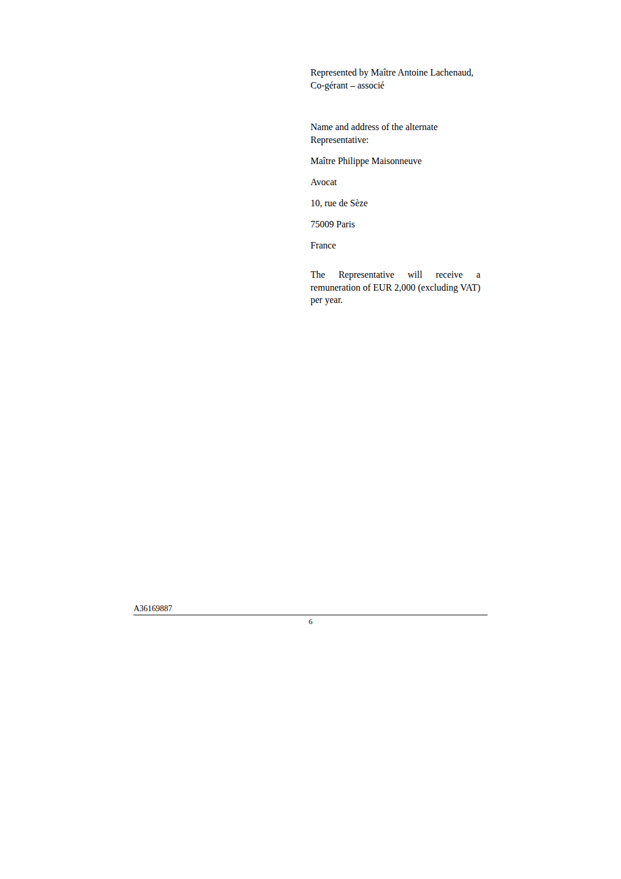Represented by Maître Antoine Lachenaud, Co-gérant – associé
Name and address of the alternate Representative:
Maître Philippe Maisonneuve
Avocat
10, rue de Sèze
75009 Paris
France
The Representative will receive a remuneration of EUR 2,000 (excluding VAT) per year.
A36169887
6